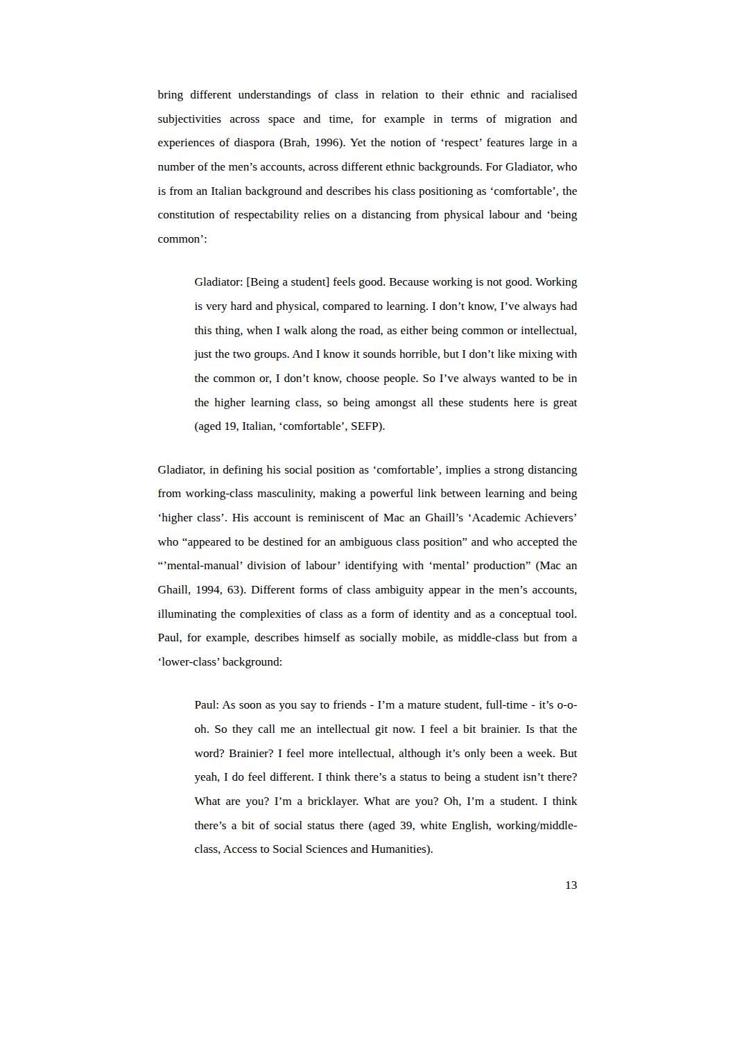bring different understandings of class in relation to their ethnic and racialised subjectivities across space and time, for example in terms of migration and experiences of diaspora (Brah, 1996). Yet the notion of ‘respect’ features large in a number of the men’s accounts, across different ethnic backgrounds. For Gladiator, who is from an Italian background and describes his class positioning as ‘comfortable’, the constitution of respectability relies on a distancing from physical labour and ‘being common’:
Gladiator: [Being a student] feels good. Because working is not good. Working is very hard and physical, compared to learning. I don’t know, I’ve always had this thing, when I walk along the road, as either being common or intellectual, just the two groups. And I know it sounds horrible, but I don’t like mixing with the common or, I don’t know, choose people. So I’ve always wanted to be in the higher learning class, so being amongst all these students here is great (aged 19, Italian, ‘comfortable’, SEFP).
Gladiator, in defining his social position as ‘comfortable’, implies a strong distancing from working-class masculinity, making a powerful link between learning and being ‘higher class’. His account is reminiscent of Mac an Ghaill’s ‘Academic Achievers’ who “appeared to be destined for an ambiguous class position” and who accepted the “’mental-manual’ division of labour’ identifying with ‘mental’ production” (Mac an Ghaill, 1994, 63). Different forms of class ambiguity appear in the men’s accounts, illuminating the complexities of class as a form of identity and as a conceptual tool. Paul, for example, describes himself as socially mobile, as middle-class but from a ‘lower-class’ background:
Paul: As soon as you say to friends - I’m a mature student, full-time - it’s o-o-oh. So they call me an intellectual git now. I feel a bit brainier. Is that the word? Brainier? I feel more intellectual, although it’s only been a week. But yeah, I do feel different. I think there’s a status to being a student isn’t there? What are you? I’m a bricklayer. What are you? Oh, I’m a student. I think there’s a bit of social status there (aged 39, white English, working/middle-class, Access to Social Sciences and Humanities).
13